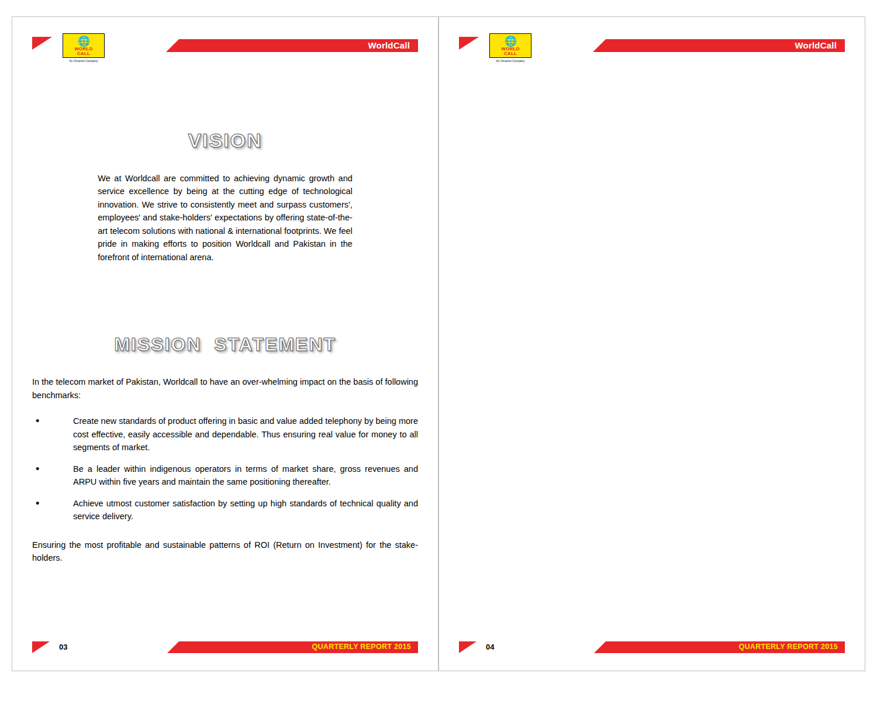🌐
WORLD
CALL
An Omantel Company
WorldCall
VISION
We at Worldcall are committed to achieving dynamic growth and service excellence by being at the cutting edge of technological innovation. We strive to consistently meet and surpass customers', employees' and stake-holders' expectations by offering state-of-the-art telecom solutions with national & international footprints. We feel pride in making efforts to position Worldcall and Pakistan in the forefront of international arena.
MISSION STATEMENT
In the telecom market of Pakistan, Worldcall to have an over-whelming impact on the basis of following benchmarks:
Create new standards of product offering in basic and value added telephony by being more cost effective, easily accessible and dependable. Thus ensuring real value for money to all segments of market.
Be a leader within indigenous operators in terms of market share, gross revenues and ARPU within five years and maintain the same positioning thereafter.
Achieve utmost customer satisfaction by setting up high standards of technical quality and service delivery.
Ensuring the most profitable and sustainable patterns of ROI (Return on Investment) for the stake-holders.
03
QUARTERLY REPORT 2015
🌐
WORLD
CALL
An Omantel Company
WorldCall
04
QUARTERLY REPORT 2015